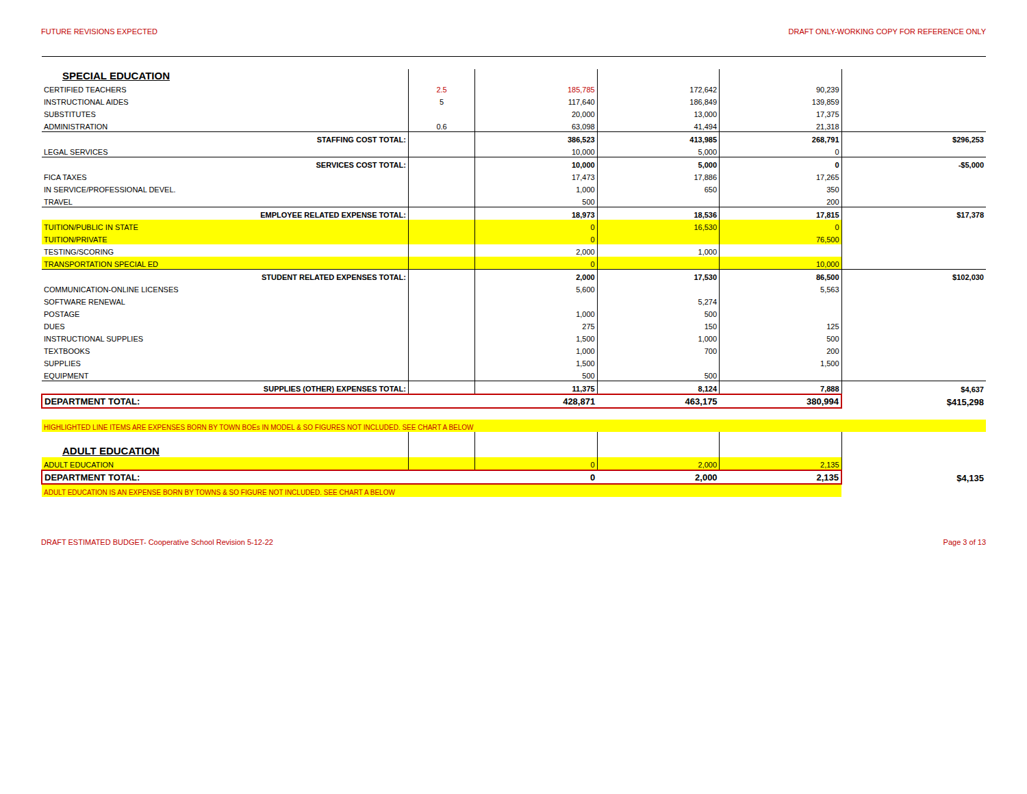FUTURE REVISIONS EXPECTED
DRAFT ONLY-WORKING COPY FOR REFERENCE ONLY
| SPECIAL EDUCATION | | | | | |
| CERTIFIED TEACHERS | 2.5 | 185,785 | 172,642 | 90,239 | |
| INSTRUCTIONAL AIDES | 5 | 117,640 | 186,849 | 139,859 | |
| SUBSTITUTES | | 20,000 | 13,000 | 17,375 | |
| ADMINISTRATION | 0.6 | 63,098 | 41,494 | 21,318 | |
| STAFFING COST TOTAL: | | 386,523 | 413,985 | 268,791 | $296,253 |
| LEGAL SERVICES | | 10,000 | 5,000 | 0 | |
| SERVICES COST TOTAL: | | 10,000 | 5,000 | 0 | -$5,000 |
| FICA TAXES | | 17,473 | 17,886 | 17,265 | |
| IN SERVICE/PROFESSIONAL DEVEL. | | 1,000 | 650 | 350 | |
| TRAVEL | | 500 | | 200 | |
| EMPLOYEE RELATED EXPENSE TOTAL: | | 18,973 | 18,536 | 17,815 | $17,378 |
| TUITION/PUBLIC IN STATE | | 0 | 16,530 | 0 | |
| TUITION/PRIVATE | | 0 | | 76,500 | |
| TESTING/SCORING | | 2,000 | 1,000 | | |
| TRANSPORTATION SPECIAL ED | | 0 | | 10,000 | |
| STUDENT RELATED EXPENSES TOTAL: | | 2,000 | 17,530 | 86,500 | $102,030 |
| COMMUNICATION-ONLINE LICENSES | | 5,600 | | 5,563 | |
| SOFTWARE RENEWAL | | | 5,274 | | |
| POSTAGE | | 1,000 | 500 | | |
| DUES | | 275 | 150 | 125 | |
| INSTRUCTIONAL SUPPLIES | | 1,500 | 1,000 | 500 | |
| TEXTBOOKS | | 1,000 | 700 | 200 | |
| SUPPLIES | | 1,500 | | 1,500 | |
| EQUIPMENT | | 500 | 500 | | |
| SUPPLIES (OTHER) EXPENSES TOTAL: | | 11,375 | 8,124 | 7,888 | $4,637 |
| DEPARTMENT TOTAL: | | 428,871 | 463,175 | 380,994 | $415,298 |
| HIGHLIGHTED LINE ITEMS ARE EXPENSES BORN BY TOWN BOEs IN MODEL & SO FIGURES NOT INCLUDED. SEE CHART A BELOW | |
| ADULT EDUCATION | | | | | |
| ADULT EDUCATION | | 0 | 2,000 | 2,135 | |
| DEPARTMENT TOTAL: | | 0 | 2,000 | 2,135 | $4,135 |
| ADULT EDUCATION IS AN EXPENSE BORN BY TOWNS & SO FIGURE NOT INCLUDED. SEE CHART A BELOW | |
DRAFT ESTIMATED BUDGET- Cooperative School Revision 5-12-22
Page 3 of 13